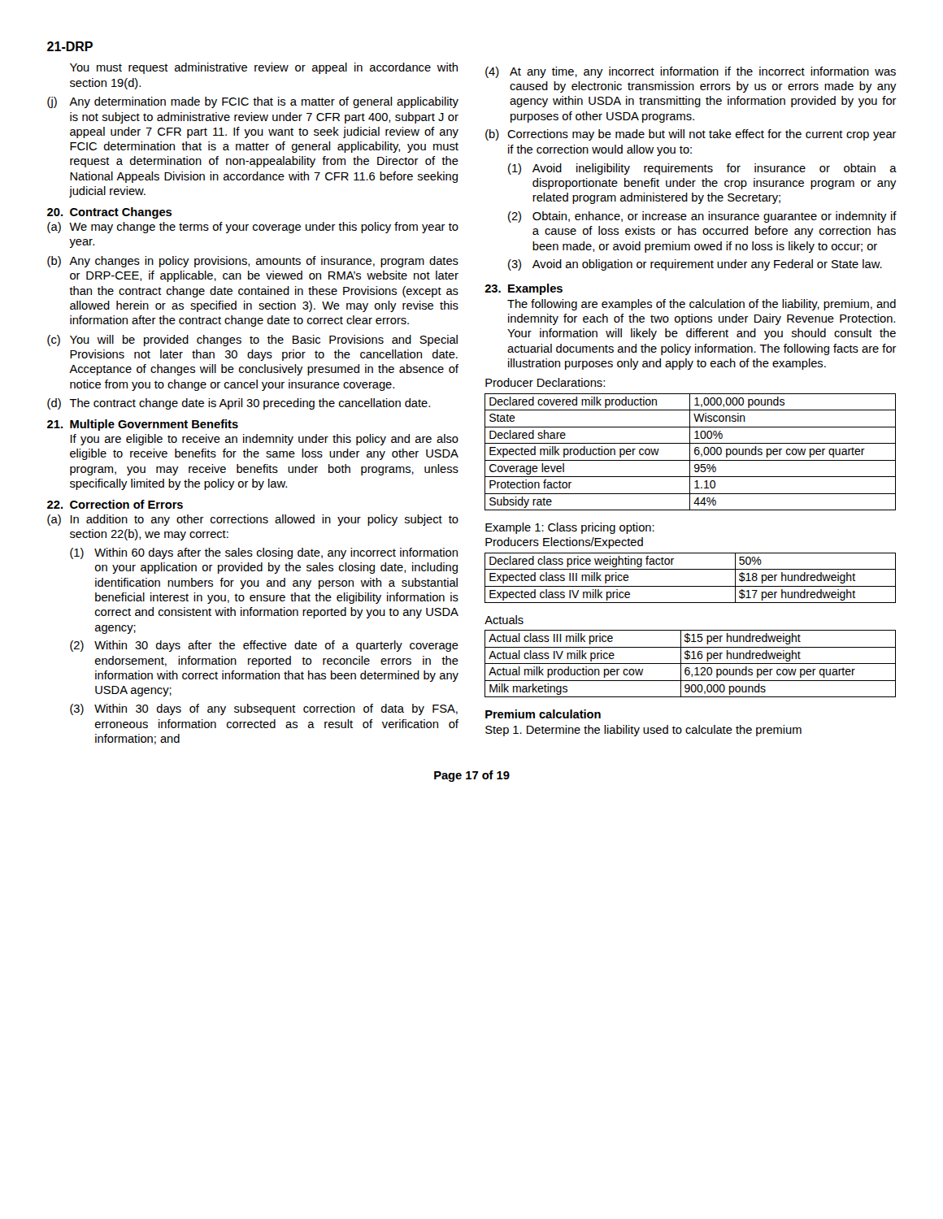21-DRP
You must request administrative review or appeal in accordance with section 19(d).
(j) Any determination made by FCIC that is a matter of general applicability is not subject to administrative review under 7 CFR part 400, subpart J or appeal under 7 CFR part 11. If you want to seek judicial review of any FCIC determination that is a matter of general applicability, you must request a determination of non-appealability from the Director of the National Appeals Division in accordance with 7 CFR 11.6 before seeking judicial review.
20. Contract Changes
(a) We may change the terms of your coverage under this policy from year to year.
(b) Any changes in policy provisions, amounts of insurance, program dates or DRP-CEE, if applicable, can be viewed on RMA’s website not later than the contract change date contained in these Provisions (except as allowed herein or as specified in section 3). We may only revise this information after the contract change date to correct clear errors.
(c) You will be provided changes to the Basic Provisions and Special Provisions not later than 30 days prior to the cancellation date. Acceptance of changes will be conclusively presumed in the absence of notice from you to change or cancel your insurance coverage.
(d) The contract change date is April 30 preceding the cancellation date.
21. Multiple Government Benefits
If you are eligible to receive an indemnity under this policy and are also eligible to receive benefits for the same loss under any other USDA program, you may receive benefits under both programs, unless specifically limited by the policy or by law.
22. Correction of Errors
(a) In addition to any other corrections allowed in your policy subject to section 22(b), we may correct:
(1) Within 60 days after the sales closing date, any incorrect information on your application or provided by the sales closing date, including identification numbers for you and any person with a substantial beneficial interest in you, to ensure that the eligibility information is correct and consistent with information reported by you to any USDA agency;
(2) Within 30 days after the effective date of a quarterly coverage endorsement, information reported to reconcile errors in the information with correct information that has been determined by any USDA agency;
(3) Within 30 days of any subsequent correction of data by FSA, erroneous information corrected as a result of verification of information; and
(4) At any time, any incorrect information if the incorrect information was caused by electronic transmission errors by us or errors made by any agency within USDA in transmitting the information provided by you for purposes of other USDA programs.
(b) Corrections may be made but will not take effect for the current crop year if the correction would allow you to:
(1) Avoid ineligibility requirements for insurance or obtain a disproportionate benefit under the crop insurance program or any related program administered by the Secretary;
(2) Obtain, enhance, or increase an insurance guarantee or indemnity if a cause of loss exists or has occurred before any correction has been made, or avoid premium owed if no loss is likely to occur; or
(3) Avoid an obligation or requirement under any Federal or State law.
23. Examples
The following are examples of the calculation of the liability, premium, and indemnity for each of the two options under Dairy Revenue Protection. Your information will likely be different and you should consult the actuarial documents and the policy information. The following facts are for illustration purposes only and apply to each of the examples.
Producer Declarations:
| Declared covered milk production | 1,000,000 pounds |
| State | Wisconsin |
| Declared share | 100% |
| Expected milk production per cow | 6,000 pounds per cow per quarter |
| Coverage level | 95% |
| Protection factor | 1.10 |
| Subsidy rate | 44% |
Example 1: Class pricing option:
Producers Elections/Expected
| Declared class price weighting factor | 50% |
| Expected class III milk price | $18 per hundredweight |
| Expected class IV milk price | $17 per hundredweight |
Actuals
| Actual class III milk price | $15 per hundredweight |
| Actual class IV milk price | $16 per hundredweight |
| Actual milk production per cow | 6,120 pounds per cow per quarter |
| Milk marketings | 900,000 pounds |
Premium calculation
Step 1. Determine the liability used to calculate the premium
Page 17 of 19